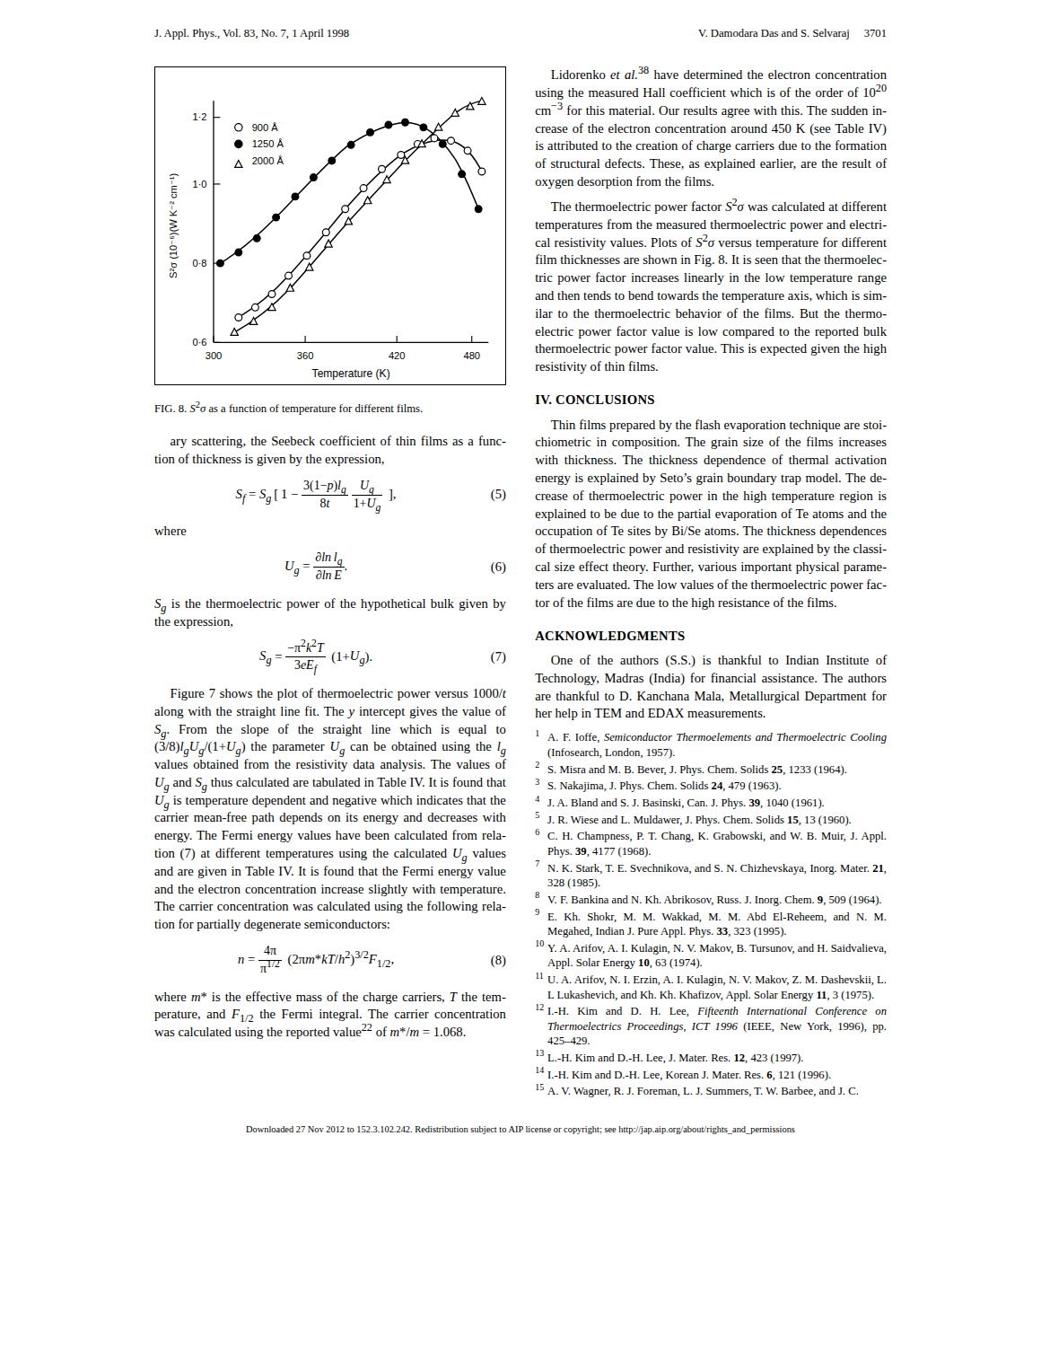J. Appl. Phys., Vol. 83, No. 7, 1 April 1998
V. Damodara Das and S. Selvaraj 3701
0·6 0·8 1·0 1·2 300 360 420 480 Temperature (K) S²σ (10⁻⁶)(W K⁻² cm⁻¹) 900 Å 1250 Å 2000 Å
FIG. 8. S2σ as a function of temperature for different films.
ary scattering, the Seebeck coefficient of thin films as a function of thickness is given by the expression,
Sf = Sg [ 1 − 3(1−p)lg 8t Ug 1+Ug  ],
(5)
where
Ug = ∂ln lg∂ln E.
(6)
Sg is the thermoelectric power of the hypothetical bulk given by the expression,
Sg = −π2k2T 3eEf  (1+Ug).
(7)
Figure 7 shows the plot of thermoelectric power versus 1000/t along with the straight line fit. The y intercept gives the value of Sg. From the slope of the straight line which is equal to (3/8)lgUg/(1+Ug) the parameter Ug can be obtained using the lg values obtained from the resistivity data analysis. The values of Ug and Sg thus calculated are tabulated in Table IV. It is found that Ug is temperature dependent and negative which indicates that the carrier mean-free path depends on its energy and decreases with energy. The Fermi energy values have been calculated from relation (7) at different temperatures using the calculated Ug values and are given in Table IV. It is found that the Fermi energy value and the electron concentration increase slightly with temperature. The carrier concentration was calculated using the following relation for partially degenerate semiconductors:
n = 4π π1/2  (2πm*kT/h2)3/2F1/2,
(8)
where m* is the effective mass of the charge carriers, T the temperature, and F1/2 the Fermi integral. The carrier concentration was calculated using the reported value22 of m*/m = 1.068.
Lidorenko et al.38 have determined the electron concentration using the measured Hall coefficient which is of the order of 1020 cm−3 for this material. Our results agree with this. The sudden increase of the electron concentration around 450 K (see Table IV) is attributed to the creation of charge carriers due to the formation of structural defects. These, as explained earlier, are the result of oxygen desorption from the films.
The thermoelectric power factor S2σ was calculated at different temperatures from the measured thermoelectric power and electrical resistivity values. Plots of S2σ versus temperature for different film thicknesses are shown in Fig. 8. It is seen that the thermoelectric power factor increases linearly in the low temperature range and then tends to bend towards the temperature axis, which is similar to the thermoelectric behavior of the films. But the thermoelectric power factor value is low compared to the reported bulk thermoelectric power factor value. This is expected given the high resistivity of thin films.
IV. Conclusions
Thin films prepared by the flash evaporation technique are stoichiometric in composition. The grain size of the films increases with thickness. The thickness dependence of thermal activation energy is explained by Seto’s grain boundary trap model. The decrease of thermoelectric power in the high temperature region is explained to be due to the partial evaporation of Te atoms and the occupation of Te sites by Bi/Se atoms. The thickness dependences of thermoelectric power and resistivity are explained by the classical size effect theory. Further, various important physical parameters are evaluated. The low values of the thermoelectric power factor of the films are due to the high resistance of the films.
Acknowledgments
One of the authors (S.S.) is thankful to Indian Institute of Technology, Madras (India) for financial assistance. The authors are thankful to D. Kanchana Mala, Metallurgical Department for her help in TEM and EDAX measurements.
A. F. Ioffe, Semiconductor Thermoelements and Thermoelectric Cooling (Infosearch, London, 1957).
S. Misra and M. B. Bever, J. Phys. Chem. Solids 25, 1233 (1964).
S. Nakajima, J. Phys. Chem. Solids 24, 479 (1963).
J. A. Bland and S. J. Basinski, Can. J. Phys. 39, 1040 (1961).
J. R. Wiese and L. Muldawer, J. Phys. Chem. Solids 15, 13 (1960).
C. H. Champness, P. T. Chang, K. Grabowski, and W. B. Muir, J. Appl. Phys. 39, 4177 (1968).
N. K. Stark, T. E. Svechnikova, and S. N. Chizhevskaya, Inorg. Mater. 21, 328 (1985).
V. F. Bankina and N. Kh. Abrikosov, Russ. J. Inorg. Chem. 9, 509 (1964).
E. Kh. Shokr, M. M. Wakkad, M. M. Abd El-Reheem, and N. M. Megahed, Indian J. Pure Appl. Phys. 33, 323 (1995).
Y. A. Arifov, A. I. Kulagin, N. V. Makov, B. Tursunov, and H. Saidvalieva, Appl. Solar Energy 10, 63 (1974).
U. A. Arifov, N. I. Erzin, A. I. Kulagin, N. V. Makov, Z. M. Dashevskii, L. L Lukashevich, and Kh. Kh. Khafizov, Appl. Solar Energy 11, 3 (1975).
I.-H. Kim and D. H. Lee, Fifteenth International Conference on Thermoelectrics Proceedings, ICT 1996 (IEEE, New York, 1996), pp. 425–429.
L.-H. Kim and D.-H. Lee, J. Mater. Res. 12, 423 (1997).
I.-H. Kim and D.-H. Lee, Korean J. Mater. Res. 6, 121 (1996).
A. V. Wagner, R. J. Foreman, L. J. Summers, T. W. Barbee, and J. C.
Downloaded 27 Nov 2012 to 152.3.102.242. Redistribution subject to AIP license or copyright; see http://jap.aip.org/about/rights_and_permissions